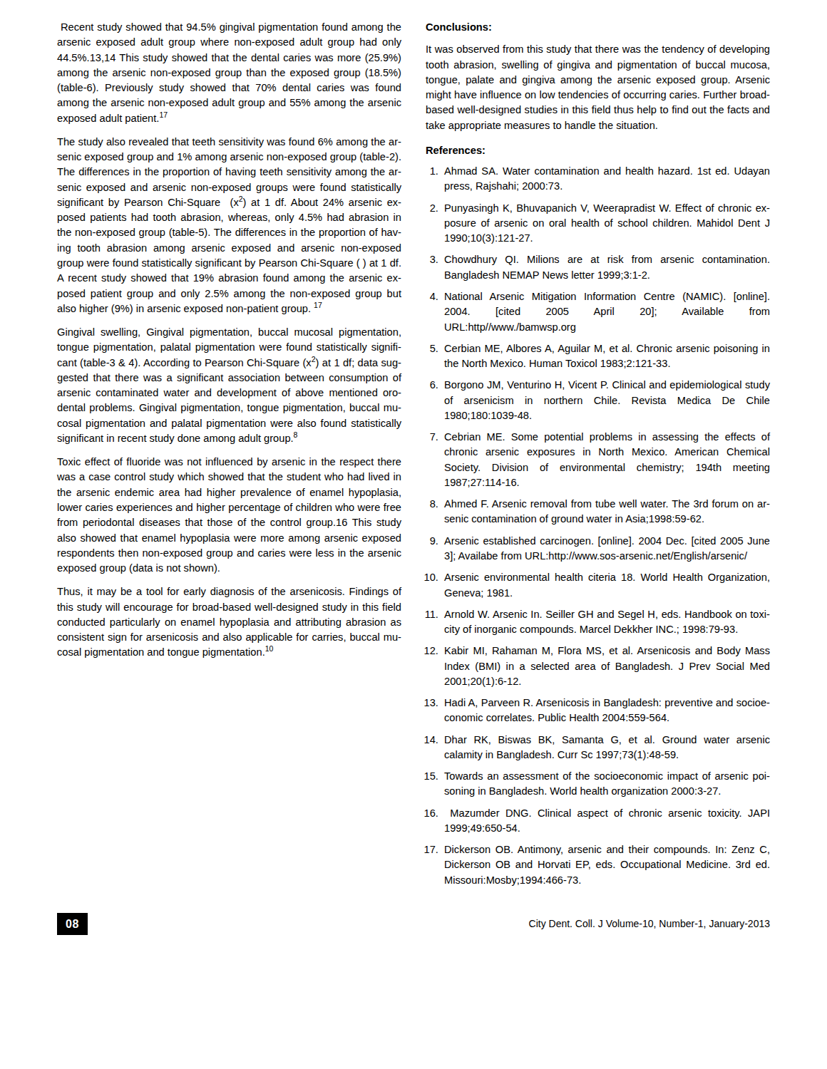Recent study showed that 94.5% gingival pigmentation found among the arsenic exposed adult group where non-exposed adult group had only 44.5%.13,14 This study showed that the dental caries was more (25.9%) among the arsenic non-exposed group than the exposed group (18.5%) (table-6). Previously study showed that 70% dental caries was found among the arsenic non-exposed adult group and 55% among the arsenic exposed adult patient.17
The study also revealed that teeth sensitivity was found 6% among the arsenic exposed group and 1% among arsenic non-exposed group (table-2). The differences in the proportion of having teeth sensitivity among the arsenic exposed and arsenic non-exposed groups were found statistically significant by Pearson Chi-Square (x2) at 1 df. About 24% arsenic exposed patients had tooth abrasion, whereas, only 4.5% had abrasion in the non-exposed group (table-5). The differences in the proportion of having tooth abrasion among arsenic exposed and arsenic non-exposed group were found statistically significant by Pearson Chi-Square ( ) at 1 df. A recent study showed that 19% abrasion found among the arsenic exposed patient group and only 2.5% among the non-exposed group but also higher (9%) in arsenic exposed non-patient group. 17
Gingival swelling, Gingival pigmentation, buccal mucosal pigmentation, tongue pigmentation, palatal pigmentation were found statistically significant (table-3 & 4). According to Pearson Chi-Square (x2) at 1 df; data suggested that there was a significant association between consumption of arsenic contaminated water and development of above mentioned oro-dental problems. Gingival pigmentation, tongue pigmentation, buccal mucosal pigmentation and palatal pigmentation were also found statistically significant in recent study done among adult group.8
Toxic effect of fluoride was not influenced by arsenic in the respect there was a case control study which showed that the student who had lived in the arsenic endemic area had higher prevalence of enamel hypoplasia, lower caries experiences and higher percentage of children who were free from periodontal diseases that those of the control group.16 This study also showed that enamel hypoplasia were more among arsenic exposed respondents then non-exposed group and caries were less in the arsenic exposed group (data is not shown).
Thus, it may be a tool for early diagnosis of the arsenicosis. Findings of this study will encourage for broad-based well-designed study in this field conducted particularly on enamel hypoplasia and attributing abrasion as consistent sign for arsenicosis and also applicable for carries, buccal mucosal pigmentation and tongue pigmentation.10
Conclusions:
It was observed from this study that there was the tendency of developing tooth abrasion, swelling of gingiva and pigmentation of buccal mucosa, tongue, palate and gingiva among the arsenic exposed group. Arsenic might have influence on low tendencies of occurring caries. Further broad-based well-designed studies in this field thus help to find out the facts and take appropriate measures to handle the situation.
References:
Ahmad SA. Water contamination and health hazard. 1st ed. Udayan press, Rajshahi; 2000:73.
Punyasingh K, Bhuvapanich V, Weerapradist W. Effect of chronic exposure of arsenic on oral health of school children. Mahidol Dent J 1990;10(3):121-27.
Chowdhury QI. Milions are at risk from arsenic contamination. Bangladesh NEMAP News letter 1999;3:1-2.
National Arsenic Mitigation Information Centre (NAMIC). [online]. 2004. [cited 2005 April 20]; Available from URL:http//www./bamwsp.org
Cerbian ME, Albores A, Aguilar M, et al. Chronic arsenic poisoning in the North Mexico. Human Toxicol 1983;2:121-33.
Borgono JM, Venturino H, Vicent P. Clinical and epidemiological study of arsenicism in northern Chile. Revista Medica De Chile 1980;180:1039-48.
Cebrian ME. Some potential problems in assessing the effects of chronic arsenic exposures in North Mexico. American Chemical Society. Division of environmental chemistry; 194th meeting 1987;27:114-16.
Ahmed F. Arsenic removal from tube well water. The 3rd forum on arsenic contamination of ground water in Asia;1998:59-62.
Arsenic established carcinogen. [online]. 2004 Dec. [cited 2005 June 3]; Availabe from URL:http://www.sos-arsenic.net/English/arsenic/
Arsenic environmental health citeria 18. World Health Organization, Geneva; 1981.
Arnold W. Arsenic In. Seiller GH and Segel H, eds. Handbook on toxicity of inorganic compounds. Marcel Dekkher INC.; 1998:79-93.
Kabir MI, Rahaman M, Flora MS, et al. Arsenicosis and Body Mass Index (BMI) in a selected area of Bangladesh. J Prev Social Med 2001;20(1):6-12.
Hadi A, Parveen R. Arsenicosis in Bangladesh: preventive and socioeconomic correlates. Public Health 2004:559-564.
Dhar RK, Biswas BK, Samanta G, et al. Ground water arsenic calamity in Bangladesh. Curr Sc 1997;73(1):48-59.
Towards an assessment of the socioeconomic impact of arsenic poisoning in Bangladesh. World health organization 2000:3-27.
Mazumder DNG. Clinical aspect of chronic arsenic toxicity. JAPI 1999;49:650-54.
Dickerson OB. Antimony, arsenic and their compounds. In: Zenz C, Dickerson OB and Horvati EP, eds. Occupational Medicine. 3rd ed. Missouri:Mosby;1994:466-73.
08 City Dent. Coll. J Volume-10, Number-1, January-2013